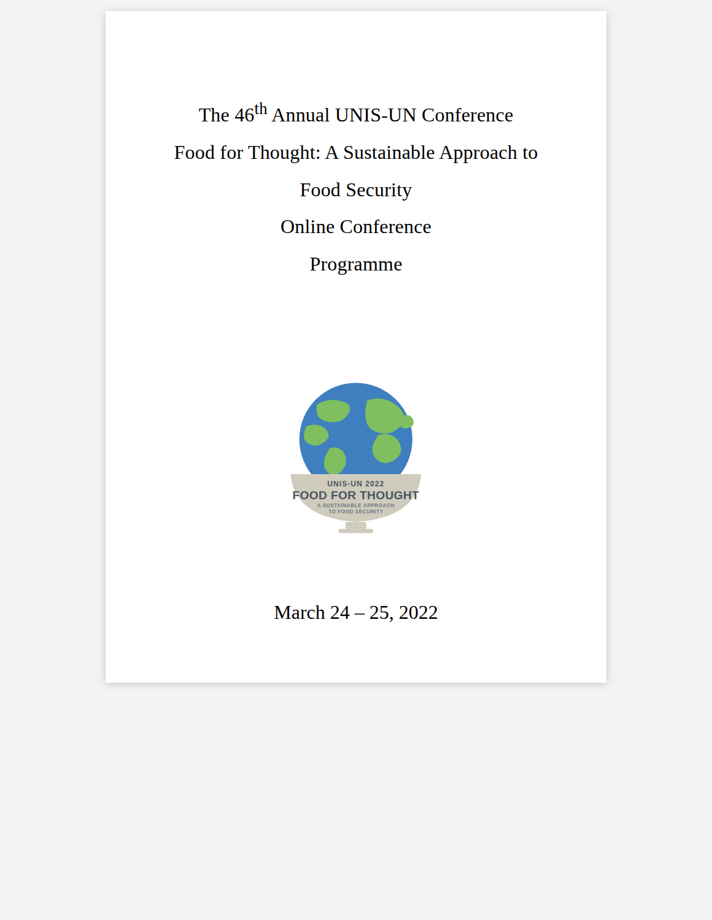The 46th Annual UNIS-UN Conference
Food for Thought: A Sustainable Approach to Food Security
Online Conference
Programme
UNIS-UN 2022 Food for Thought conference logo A globe resting in a bowl, with the text UNIS-UN 2022, Food for Thought, A Sustainable Approach to Food Security. UNIS-UN 2022 FOOD FOR THOUGHT A SUSTAINABLE APPROACH TO FOOD SECURITY
March 24 – 25, 2022